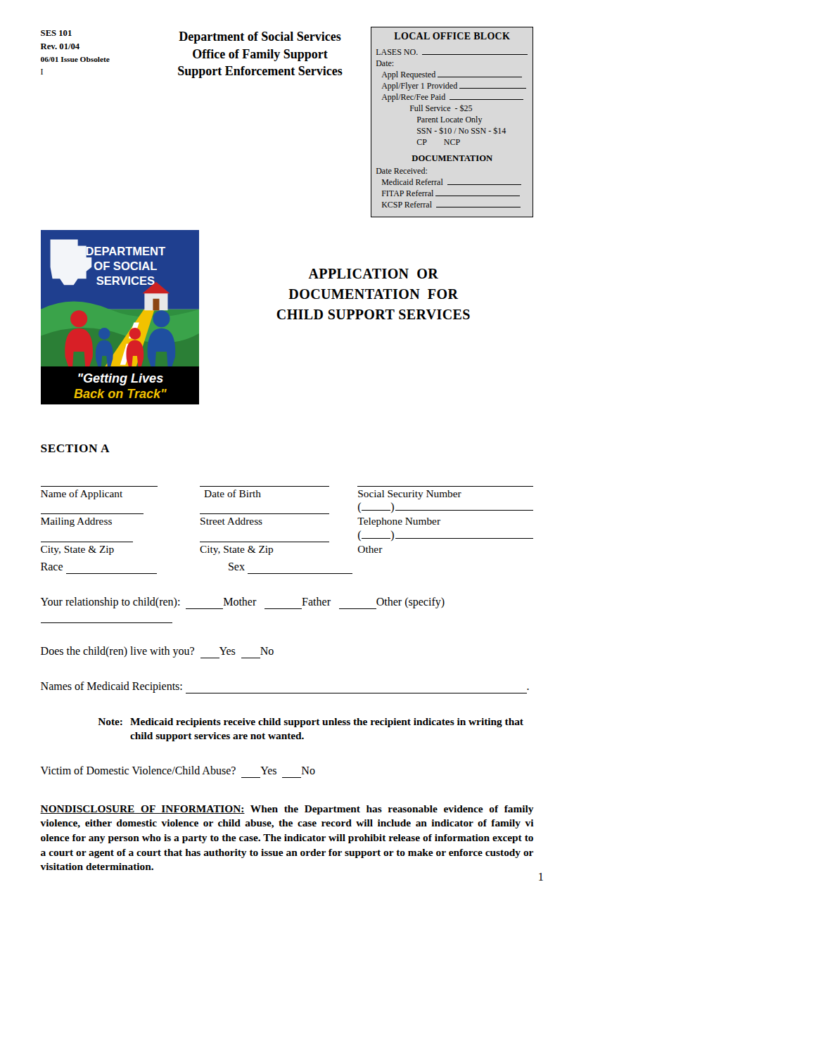SES 101
Rev. 01/04
06/01 Issue Obsolete
I
Department of Social Services
Office of Family Support
Support Enforcement Services
LOCAL OFFICE BLOCK
LASES NO.
Date:
Appl Requested
Appl/Flyer 1 Provided
Appl/Rec/Fee Paid
Full Service - $25
Parent Locate Only
SSN - $10 / No SSN - $14
CP NCP
DOCUMENTATION
Date Received:
Medicaid Referral
FITAP Referral
KCSP Referral
DEPARTMENT OF SOCIAL SERVICES "Getting Lives Back on Track"
APPLICATION OR
DOCUMENTATION FOR
CHILD SUPPORT SERVICES
SECTION A
| Name of Applicant | Date of Birth | Social Security Number |
| | | ( ) |
| Mailing Address | Street Address | Telephone Number |
| | | ( ) |
| City, State & Zip | City, State & Zip | Other |
Race Sex
Your relationship to child(ren): Mother Father Other (specify)
Does the child(ren) live with you? Yes No
Names of Medicaid Recipients: .
Note:
Medicaid recipients receive child support unless the recipient indicates in writing that child support services are not wanted.
Victim of Domestic Violence/Child Abuse? Yes No
NONDISCLOSURE OF INFORMATION: When the Department has reasonable evidence of family violence, either domestic violence or child abuse, the case record will include an indicator of family vi olence for any person who is a party to the case. The indicator will prohibit release of information except to a court or agent of a court that has authority to issue an order for support or to make or enforce custody or visitation determination.
1